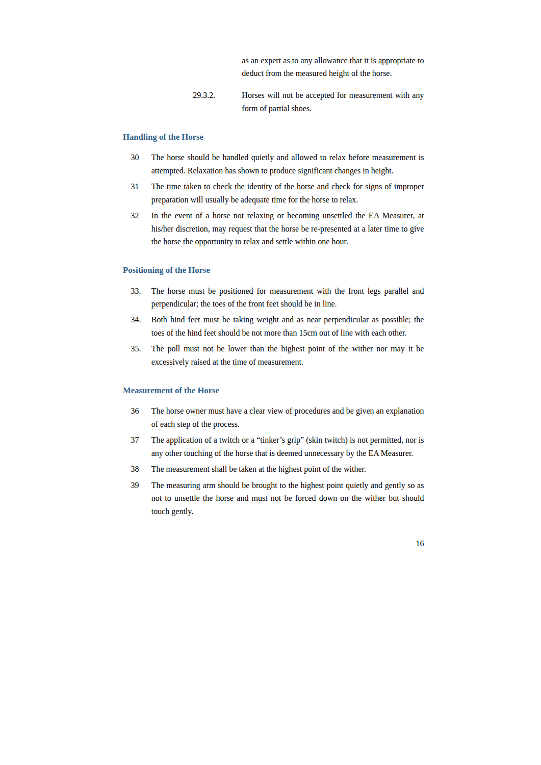as an expert as to any allowance that it is appropriate to deduct from the measured height of the horse.
29.3.2. Horses will not be accepted for measurement with any form of partial shoes.
Handling of the Horse
30 The horse should be handled quietly and allowed to relax before measurement is attempted. Relaxation has shown to produce significant changes in height.
31 The time taken to check the identity of the horse and check for signs of improper preparation will usually be adequate time for the horse to relax.
32 In the event of a horse not relaxing or becoming unsettled the EA Measurer, at his/her discretion, may request that the horse be re-presented at a later time to give the horse the opportunity to relax and settle within one hour.
Positioning of the Horse
33. The horse must be positioned for measurement with the front legs parallel and perpendicular; the toes of the front feet should be in line.
34. Both hind feet must be taking weight and as near perpendicular as possible; the toes of the hind feet should be not more than 15cm out of line with each other.
35. The poll must not be lower than the highest point of the wither nor may it be excessively raised at the time of measurement.
Measurement of the Horse
36 The horse owner must have a clear view of procedures and be given an explanation of each step of the process.
37 The application of a twitch or a “tinker’s grip” (skin twitch) is not permitted, nor is any other touching of the horse that is deemed unnecessary by the EA Measurer.
38 The measurement shall be taken at the highest point of the wither.
39 The measuring arm should be brought to the highest point quietly and gently so as not to unsettle the horse and must not be forced down on the wither but should touch gently.
16